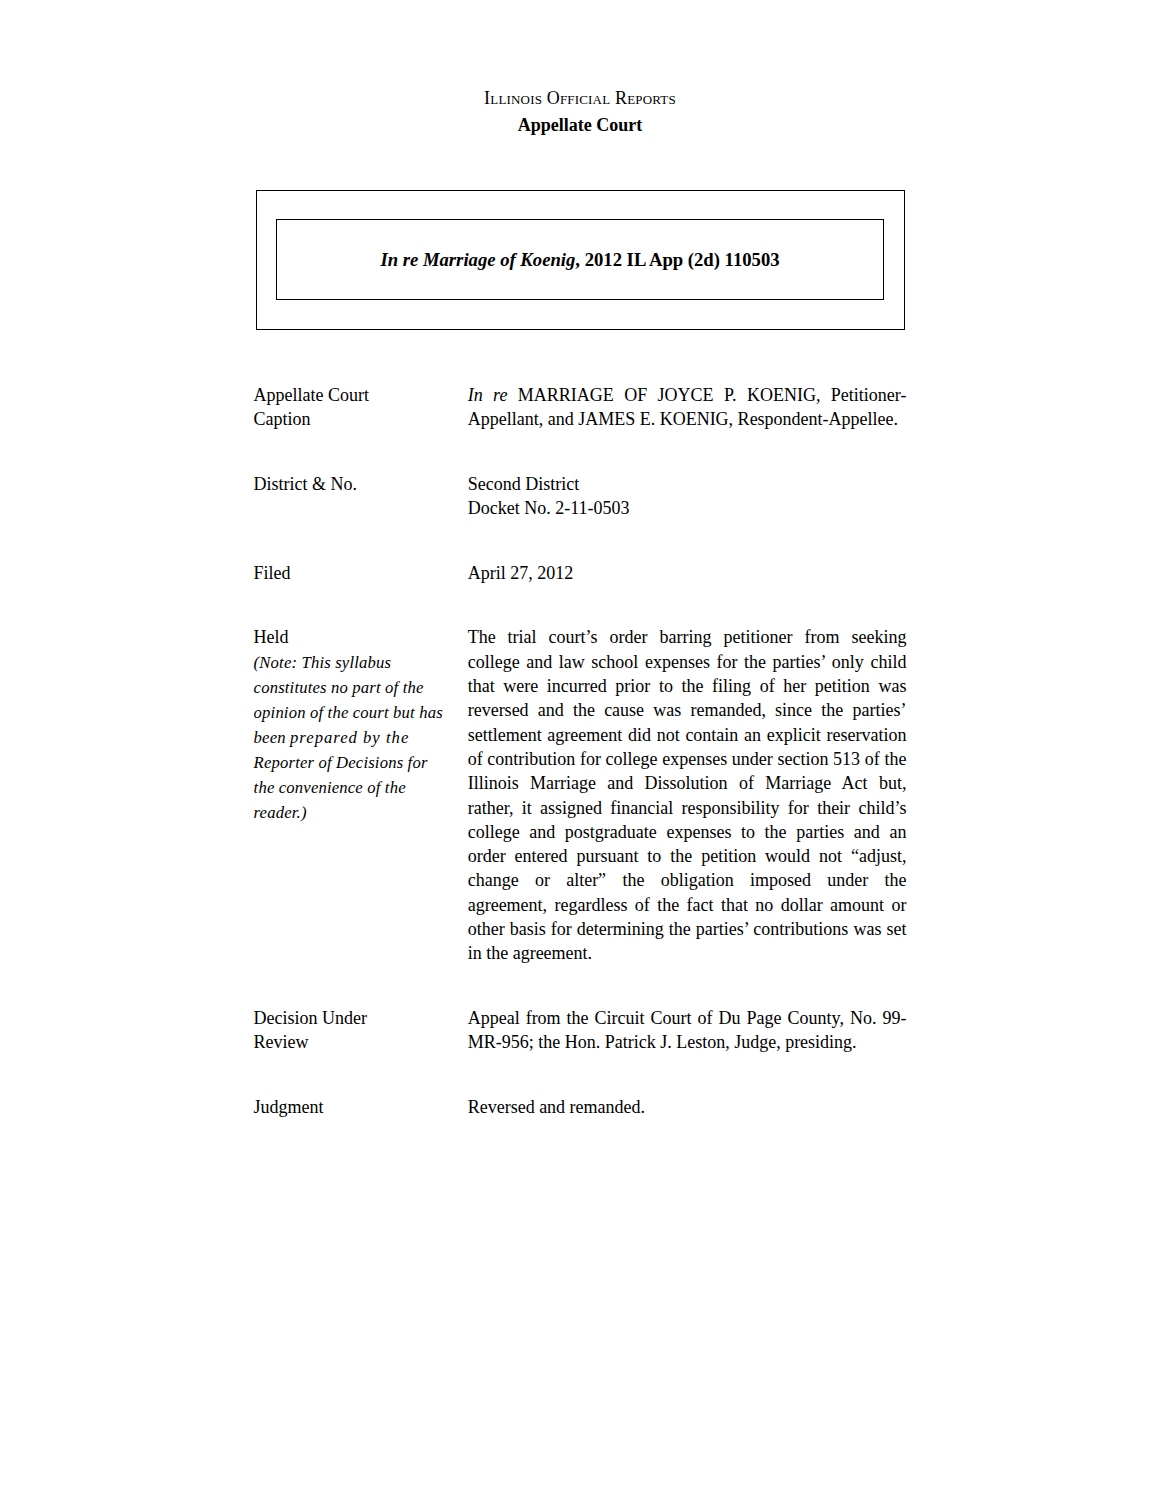Illinois Official Reports
Appellate Court
In re Marriage of Koenig, 2012 IL App (2d) 110503
| Appellate Court Caption | In re MARRIAGE OF JOYCE P. KOENIG, Petitioner-Appellant, and JAMES E. KOENIG, Respondent-Appellee. |
| District & No. | Second District Docket No. 2-11-0503 |
| Filed | April 27, 2012 |
| Held ( Note: This syllabus constitutes no part of the opinion of the court but has been prepared by the Reporter of Decisions for the convenience of the reader. ) | The trial court’s order barring petitioner from seeking college and law school expenses for the parties’ only child that were incurred prior to the filing of her petition was reversed and the cause was remanded, since the parties’ settlement agreement did not contain an explicit reservation of contribution for college expenses under section 513 of the Illinois Marriage and Dissolution of Marriage Act but, rather, it assigned financial responsibility for their child’s college and postgraduate expenses to the parties and an order entered pursuant to the petition would not “adjust, change or alter” the obligation imposed under the agreement, regardless of the fact that no dollar amount or other basis for determining the parties’ contributions was set in the agreement. |
| Decision Under Review | Appeal from the Circuit Court of Du Page County, No. 99-MR-956; the Hon. Patrick J. Leston, Judge, presiding. |
| Judgment | Reversed and remanded. |